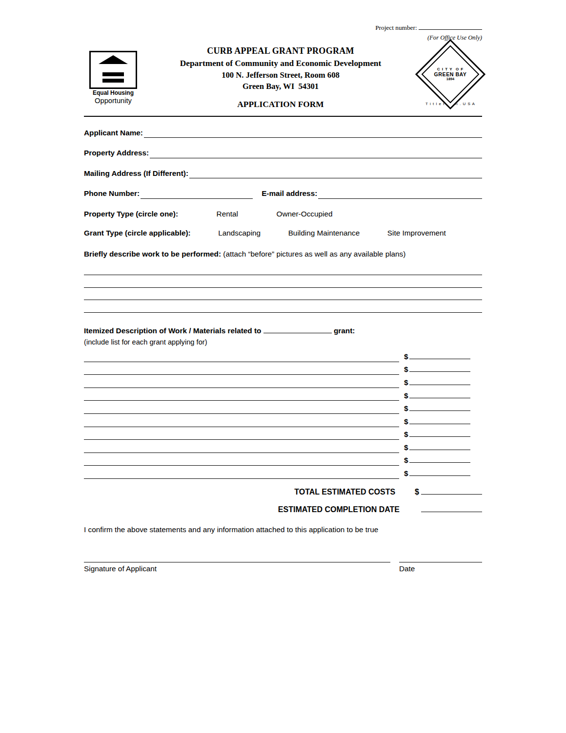Project number:
(For Office Use Only)
Equal Housing
Opportunity
CURB APPEAL GRANT PROGRAM
Department of Community and Economic Development
100 N. Jefferson Street, Room 608
Green Bay, WI 54301
APPLICATION FORM
C I T Y O F
GREEN BAY
1894
T i t l e t o w n . U S A
Applicant Name:
Property Address:
Mailing Address (If Different):
Phone Number: E-mail address:
Property Type (circle one): Rental Owner-Occupied
Grant Type (circle applicable): Landscaping Building Maintenance Site Improvement
Briefly describe work to be performed: (attach “before” pictures as well as any available plans)
Itemized Description of Work / Materials related to grant:
(include list for each grant applying for)
| | $ |
| | $ |
| | $ |
| | $ |
| | $ |
| | $ |
| | $ |
| | $ |
| | $ |
| | $ |
TOTAL ESTIMATED COSTS $
ESTIMATED COMPLETION DATE
I confirm the above statements and any information attached to this application to be true
Signature of Applicant
Date